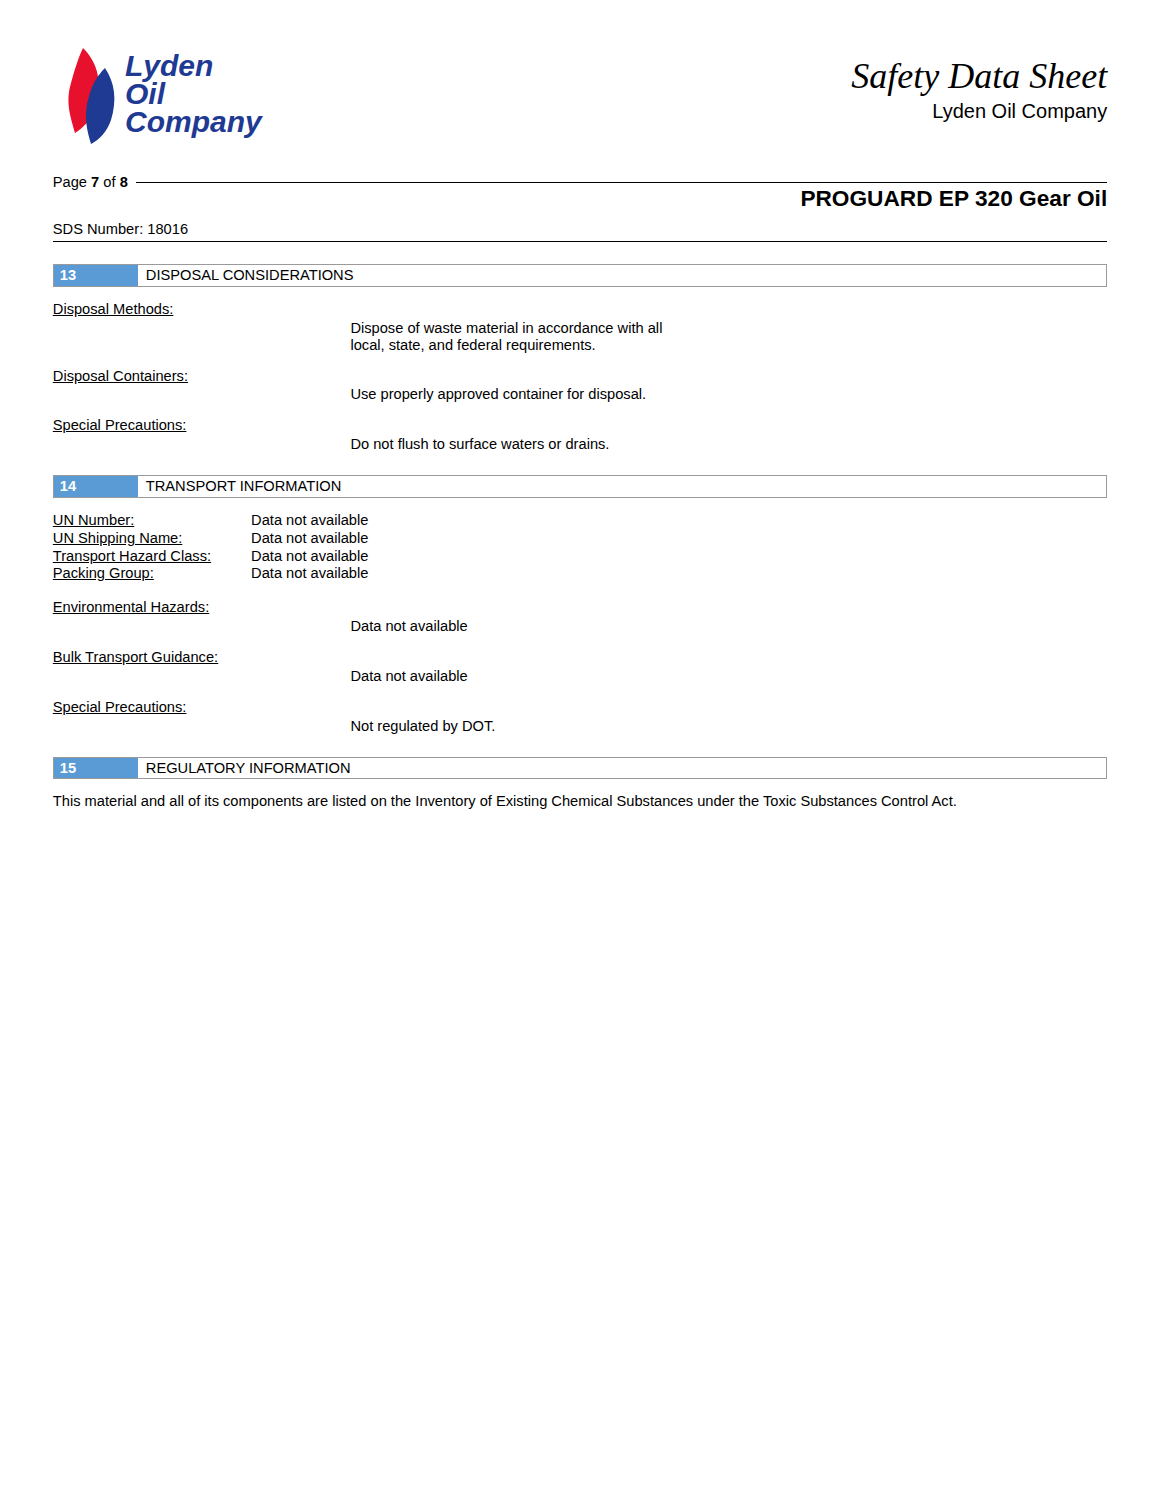Lyden Oil Company
Safety Data Sheet
Lyden Oil Company
Page 7 of 8
PROGUARD EP 320 Gear Oil
SDS Number: 18016
13
DISPOSAL CONSIDERATIONS
Disposal Methods:
Dispose of waste material in accordance with all
local, state, and federal requirements.
Disposal Containers:
Use properly approved container for disposal.
Special Precautions:
Do not flush to surface waters or drains.
14
TRANSPORT INFORMATION
| UN Number: | Data not available |
| UN Shipping Name: | Data not available |
| Transport Hazard Class: | Data not available |
| Packing Group: | Data not available |
Environmental Hazards:
Data not available
Bulk Transport Guidance:
Data not available
Special Precautions:
Not regulated by DOT.
15
REGULATORY INFORMATION
This material and all of its components are listed on the Inventory of Existing Chemical Substances under the Toxic Substances Control Act.